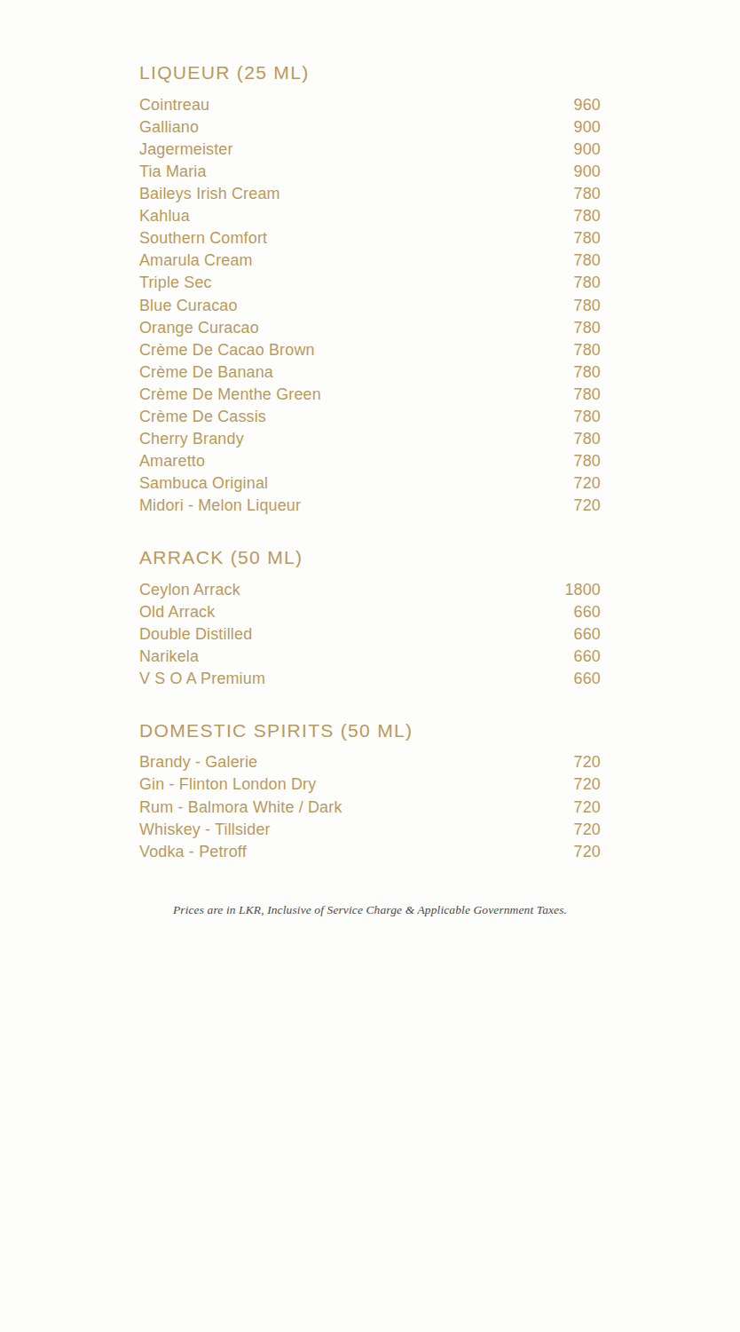Liqueur (25 ml)
Cointreau 960
Galliano 900
Jagermeister 900
Tia Maria 900
Baileys Irish Cream 780
Kahlua 780
Southern Comfort 780
Amarula Cream 780
Triple Sec 780
Blue Curacao 780
Orange Curacao 780
Crème De Cacao Brown 780
Crème De Banana 780
Crème De Menthe Green 780
Crème De Cassis 780
Cherry Brandy 780
Amaretto 780
Sambuca Original 720
Midori - Melon Liqueur 720
Arrack (50 ml)
Ceylon Arrack 1800
Old Arrack 660
Double Distilled 660
Narikela 660
V S O A Premium 660
Domestic Spirits (50 ml)
Brandy - Galerie 720
Gin - Flinton London Dry 720
Rum - Balmora White / Dark 720
Whiskey - Tillsider 720
Vodka - Petroff 720
Prices are in LKR, Inclusive of Service Charge & Applicable Government Taxes.